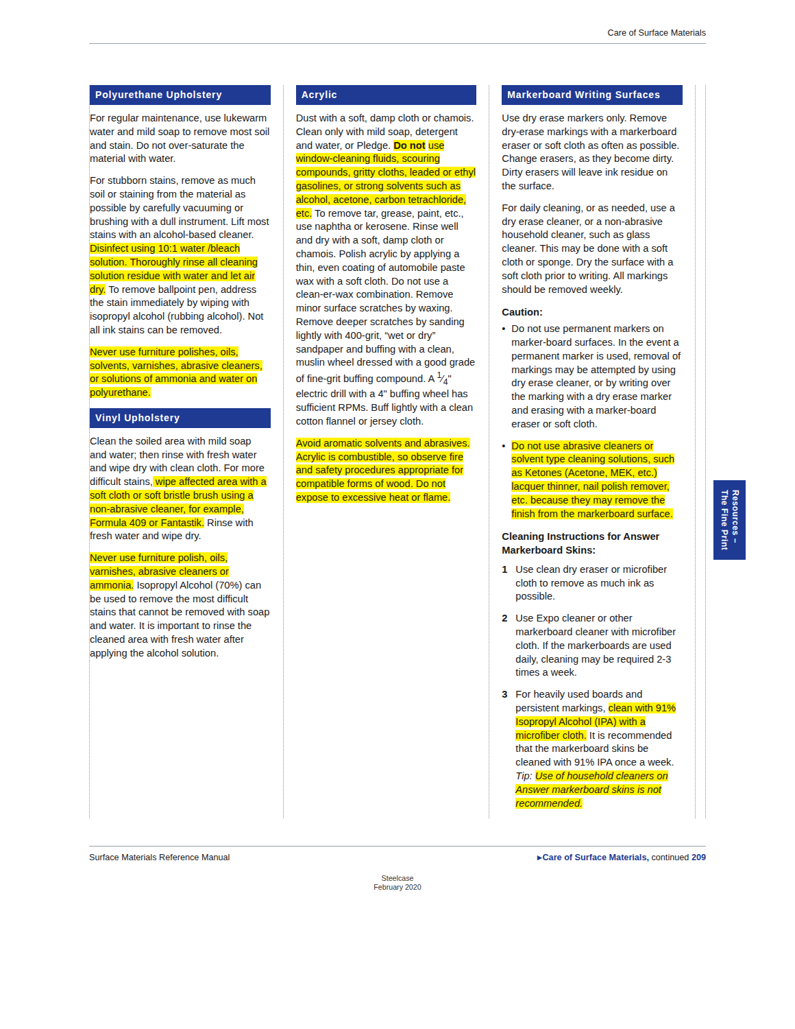Care of Surface Materials
Polyurethane Upholstery
For regular maintenance, use lukewarm water and mild soap to remove most soil and stain. Do not over-saturate the material with water.
For stubborn stains, remove as much soil or staining from the material as possible by carefully vacuuming or brushing with a dull instrument. Lift most stains with an alcohol-based cleaner. Disinfect using 10:1 water /bleach solution. Thoroughly rinse all cleaning solution residue with water and let air dry. To remove ballpoint pen, address the stain immediately by wiping with isopropyl alcohol (rubbing alcohol). Not all ink stains can be removed.
Never use furniture polishes, oils, solvents, varnishes, abrasive cleaners, or solutions of ammonia and water on polyurethane.
Vinyl Upholstery
Clean the soiled area with mild soap and water; then rinse with fresh water and wipe dry with clean cloth. For more difficult stains, wipe affected area with a soft cloth or soft bristle brush using a non-abrasive cleaner, for example, Formula 409 or Fantastik. Rinse with fresh water and wipe dry.
Never use furniture polish, oils, varnishes, abrasive cleaners or ammonia. Isopropyl Alcohol (70%) can be used to remove the most difficult stains that cannot be removed with soap and water. It is important to rinse the cleaned area with fresh water after applying the alcohol solution.
Acrylic
Dust with a soft, damp cloth or chamois. Clean only with mild soap, detergent and water, or Pledge. Do not use window-cleaning fluids, scouring compounds, gritty cloths, leaded or ethyl gasolines, or strong solvents such as alcohol, acetone, carbon tetrachloride, etc. To remove tar, grease, paint, etc., use naphtha or kerosene. Rinse well and dry with a soft, damp cloth or chamois. Polish acrylic by applying a thin, even coating of automobile paste wax with a soft cloth. Do not use a clean-er-wax combination. Remove minor surface scratches by waxing. Remove deeper scratches by sanding lightly with 400-grit, “wet or dry” sandpaper and buffing with a clean, muslin wheel dressed with a good grade of fine-grit buffing compound. A 1⁄4" electric drill with a 4" buffing wheel has sufficient RPMs. Buff lightly with a clean cotton flannel or jersey cloth.
Avoid aromatic solvents and abrasives. Acrylic is combustible, so observe fire and safety procedures appropriate for compatible forms of wood. Do not expose to excessive heat or flame.
Markerboard Writing Surfaces
Use dry erase markers only. Remove dry-erase markings with a markerboard eraser or soft cloth as often as possible. Change erasers, as they become dirty. Dirty erasers will leave ink residue on the surface.
For daily cleaning, or as needed, use a dry erase cleaner, or a non-abrasive household cleaner, such as glass cleaner. This may be done with a soft cloth or sponge. Dry the surface with a soft cloth prior to writing. All markings should be removed weekly.
Caution:
Do not use permanent markers on marker-board surfaces. In the event a permanent marker is used, removal of markings may be attempted by using dry erase cleaner, or by writing over the marking with a dry erase marker and erasing with a marker-board eraser or soft cloth.
Do not use abrasive cleaners or solvent type cleaning solutions, such as Ketones (Acetone, MEK, etc.) lacquer thinner, nail polish remover, etc. because they may remove the finish from the markerboard surface.
Cleaning Instructions for Answer Markerboard Skins:
Use clean dry eraser or microfiber cloth to remove as much ink as possible.
Use Expo cleaner or other markerboard cleaner with microfiber cloth. If the markerboards are used daily, cleaning may be required 2-3 times a week.
For heavily used boards and persistent markings, clean with 91% Isopropyl Alcohol (IPA) with a microfiber cloth. It is recommended that the markerboard skins be cleaned with 91% IPA once a week.
Tip: Use of household cleaners on Answer markerboard skins is not recommended.
Resources –
The Fine Print
Surface Materials Reference Manual
▸Care of Surface Materials, continued 209
Steelcase
February 2020